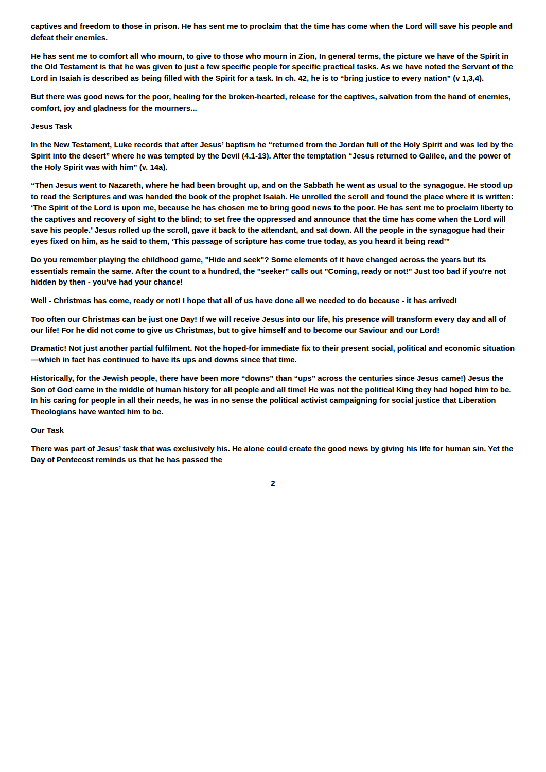captives and freedom to those in prison. He has sent me to proclaim that the time has come when the Lord will save his people and defeat their enemies.
He has sent me to comfort all who mourn, to give to those who mourn in Zion, In general terms, the picture we have of the Spirit in the Old Testament is that he was given to just a few specific people for specific practical tasks. As we have noted the Servant of the Lord in Isaiah is described as being filled with the Spirit for a task. In ch. 42, he is to “bring justice to every nation” (v 1,3,4).
But there was good news for the poor, healing for the broken-hearted, release for the captives, salvation from the hand of enemies, comfort, joy and gladness for the mourners...
Jesus Task
In the New Testament, Luke records that after Jesus’ baptism he “returned from the Jordan full of the Holy Spirit and was led by the Spirit into the desert” where he was tempted by the Devil (4.1-13). After the temptation “Jesus returned to Galilee, and the power of the Holy Spirit was with him” (v. 14a).
“Then Jesus went to Nazareth, where he had been brought up, and on the Sabbath he went as usual to the synagogue. He stood up to read the Scriptures and was handed the book of the prophet Isaiah. He unrolled the scroll and found the place where it is written: ‘The Spirit of the Lord is upon me, because he has chosen me to bring good news to the poor. He has sent me to proclaim liberty to the captives and recovery of sight to the blind; to set free the oppressed and announce that the time has come when the Lord will save his people.’ Jesus rolled up the scroll, gave it back to the attendant, and sat down. All the people in the synagogue had their eyes fixed on him, as he said to them, ‘This passage of scripture has come true today, as you heard it being read’”
Do you remember playing the childhood game, "Hide and seek"? Some elements of it have changed across the years but its essentials remain the same. After the count to a hundred, the "seeker" calls out "Coming, ready or not!" Just too bad if you're not hidden by then - you've had your chance!
Well - Christmas has come, ready or not! I hope that all of us have done all we needed to do because - it has arrived!
Too often our Christmas can be just one Day! If we will receive Jesus into our life, his presence will transform every day and all of our life! For he did not come to give us Christmas, but to give himself and to become our Saviour and our Lord!
Dramatic! Not just another partial fulfilment. Not the hoped-for immediate fix to their present social, political and economic situation—which in fact has continued to have its ups and downs since that time.
Historically, for the Jewish people, there have been more “downs” than “ups” across the centuries since Jesus came!) Jesus the Son of God came in the middle of human history for all people and all time! He was not the political King they had hoped him to be. In his caring for people in all their needs, he was in no sense the political activist campaigning for social justice that Liberation Theologians have wanted him to be.
Our Task
There was part of Jesus’ task that was exclusively his. He alone could create the good news by giving his life for human sin. Yet the Day of Pentecost reminds us that he has passed the
2